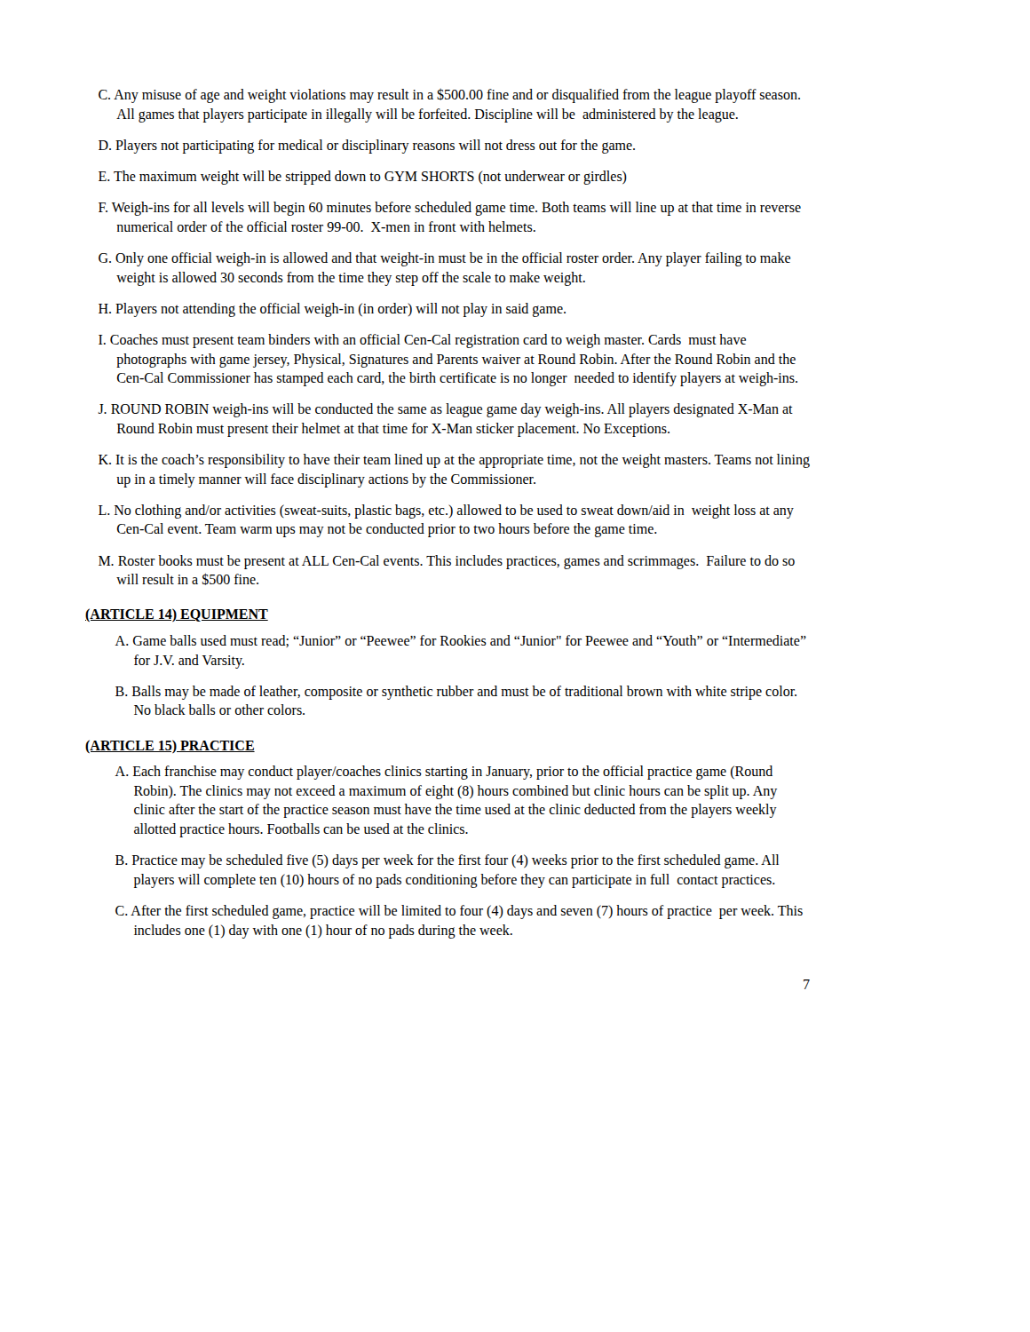C. Any misuse of age and weight violations may result in a $500.00 fine and or disqualified from the league playoff season. All games that players participate in illegally will be forfeited. Discipline will be administered by the league.
D. Players not participating for medical or disciplinary reasons will not dress out for the game.
E. The maximum weight will be stripped down to GYM SHORTS (not underwear or girdles)
F. Weigh-ins for all levels will begin 60 minutes before scheduled game time. Both teams will line up at that time in reverse numerical order of the official roster 99-00. X-men in front with helmets.
G. Only one official weigh-in is allowed and that weight-in must be in the official roster order. Any player failing to make weight is allowed 30 seconds from the time they step off the scale to make weight.
H. Players not attending the official weigh-in (in order) will not play in said game.
I. Coaches must present team binders with an official Cen-Cal registration card to weigh master. Cards must have photographs with game jersey, Physical, Signatures and Parents waiver at Round Robin. After the Round Robin and the Cen-Cal Commissioner has stamped each card, the birth certificate is no longer needed to identify players at weigh-ins.
J. ROUND ROBIN weigh-ins will be conducted the same as league game day weigh-ins. All players designated X-Man at Round Robin must present their helmet at that time for X-Man sticker placement. No Exceptions.
K. It is the coach’s responsibility to have their team lined up at the appropriate time, not the weight masters. Teams not lining up in a timely manner will face disciplinary actions by the Commissioner.
L. No clothing and/or activities (sweat-suits, plastic bags, etc.) allowed to be used to sweat down/aid in weight loss at any Cen-Cal event. Team warm ups may not be conducted prior to two hours before the game time.
M. Roster books must be present at ALL Cen-Cal events. This includes practices, games and scrimmages. Failure to do so will result in a $500 fine.
(ARTICLE 14) EQUIPMENT
A. Game balls used must read; “Junior” or “Peewee” for Rookies and “Junior" for Peewee and “Youth” or “Intermediate” for J.V. and Varsity.
B. Balls may be made of leather, composite or synthetic rubber and must be of traditional brown with white stripe color. No black balls or other colors.
(ARTICLE 15) PRACTICE
A. Each franchise may conduct player/coaches clinics starting in January, prior to the official practice game (Round Robin). The clinics may not exceed a maximum of eight (8) hours combined but clinic hours can be split up. Any clinic after the start of the practice season must have the time used at the clinic deducted from the players weekly allotted practice hours. Footballs can be used at the clinics.
B. Practice may be scheduled five (5) days per week for the first four (4) weeks prior to the first scheduled game. All players will complete ten (10) hours of no pads conditioning before they can participate in full contact practices.
C. After the first scheduled game, practice will be limited to four (4) days and seven (7) hours of practice per week. This includes one (1) day with one (1) hour of no pads during the week.
7